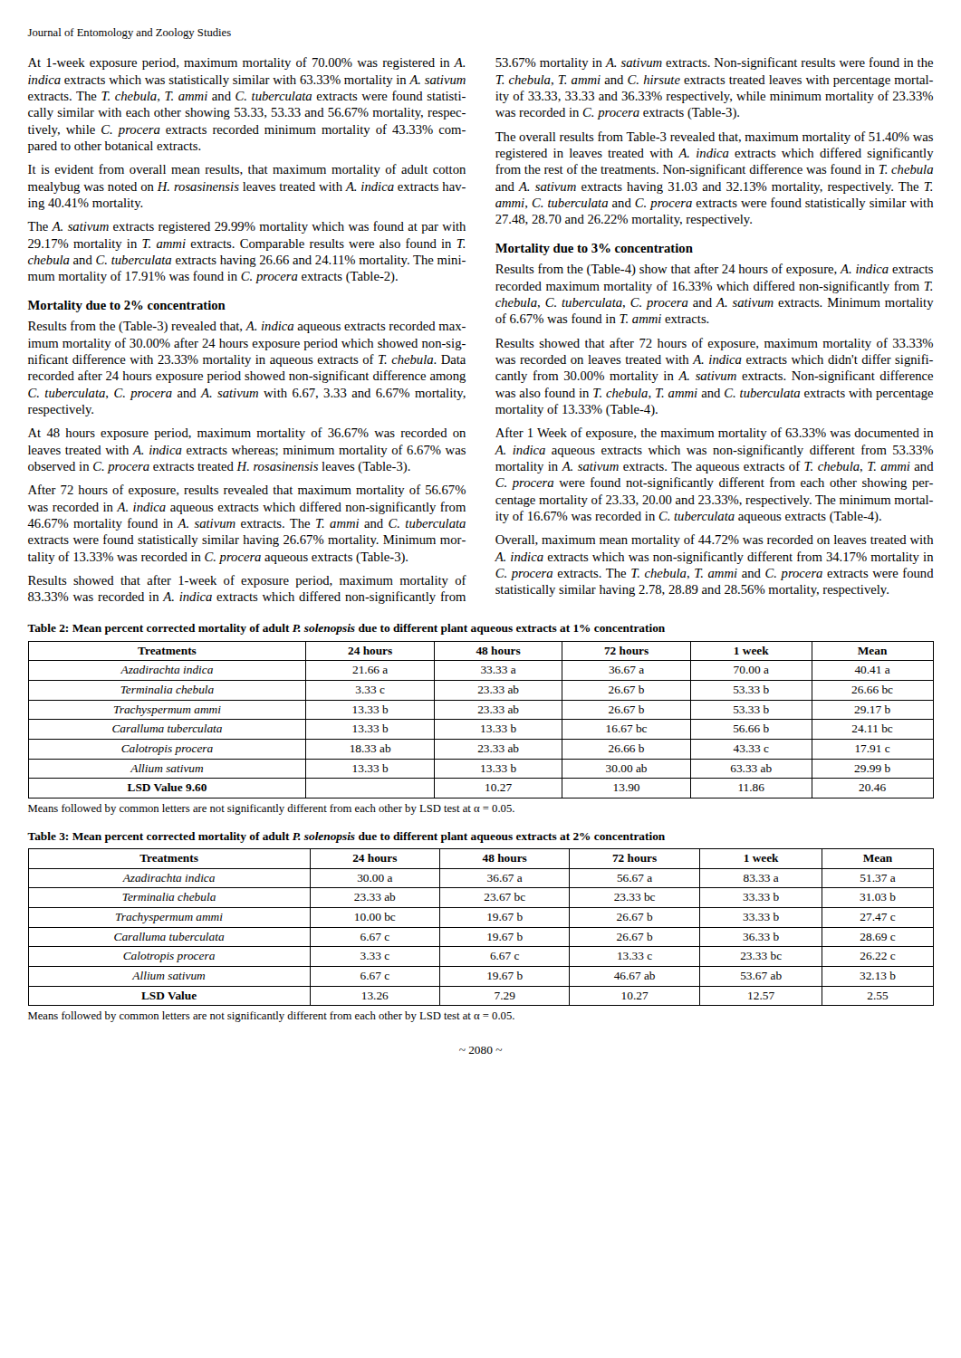Journal of Entomology and Zoology Studies
At 1-week exposure period, maximum mortality of 70.00% was registered in A. indica extracts which was statistically similar with 63.33% mortality in A. sativum extracts. The T. chebula, T. ammi and C. tuberculata extracts were found statistically similar with each other showing 53.33, 53.33 and 56.67% mortality, respectively, while C. procera extracts recorded minimum mortality of 43.33% compared to other botanical extracts.
It is evident from overall mean results, that maximum mortality of adult cotton mealybug was noted on H. rosasinensis leaves treated with A. indica extracts having 40.41% mortality.
The A. sativum extracts registered 29.99% mortality which was found at par with 29.17% mortality in T. ammi extracts. Comparable results were also found in T. chebula and C. tuberculata extracts having 26.66 and 24.11% mortality. The minimum mortality of 17.91% was found in C. procera extracts (Table-2).
Mortality due to 2% concentration
Results from the (Table-3) revealed that, A. indica aqueous extracts recorded maximum mortality of 30.00% after 24 hours exposure period which showed non-significant difference with 23.33% mortality in aqueous extracts of T. chebula. Data recorded after 24 hours exposure period showed non-significant difference among C. tuberculata, C. procera and A. sativum with 6.67, 3.33 and 6.67% mortality, respectively.
At 48 hours exposure period, maximum mortality of 36.67% was recorded on leaves treated with A. indica extracts whereas; minimum mortality of 6.67% was observed in C. procera extracts treated H. rosasinensis leaves (Table-3).
After 72 hours of exposure, results revealed that maximum mortality of 56.67% was recorded in A. indica aqueous extracts which differed non-significantly from 46.67% mortality found in A. sativum extracts. The T. ammi and C. tuberculata extracts were found statistically similar having 26.67% mortality. Minimum mortality of 13.33% was recorded in C. procera aqueous extracts (Table-3).
Results showed that after 1-week of exposure period, maximum mortality of 83.33% was recorded in A. indica extracts which differed non-significantly from 53.67% mortality in A. sativum extracts. Non-significant results were found in the T. chebula, T. ammi and C. hirsute extracts treated leaves with percentage mortality of 33.33, 33.33 and 36.33% respectively, while minimum mortality of 23.33% was recorded in C. procera extracts (Table-3).
The overall results from Table-3 revealed that, maximum mortality of 51.40% was registered in leaves treated with A. indica extracts which differed significantly from the rest of the treatments. Non-significant difference was found in T. chebula and A. sativum extracts having 31.03 and 32.13% mortality, respectively. The T. ammi, C. tuberculata and C. procera extracts were found statistically similar with 27.48, 28.70 and 26.22% mortality, respectively.
Mortality due to 3% concentration
Results from the (Table-4) show that after 24 hours of exposure, A. indica extracts recorded maximum mortality of 16.33% which differed non-significantly from T. chebula, C. tuberculata, C. procera and A. sativum extracts. Minimum mortality of 6.67% was found in T. ammi extracts.
Results showed that after 72 hours of exposure, maximum mortality of 33.33% was recorded on leaves treated with A. indica extracts which didn't differ significantly from 30.00% mortality in A. sativum extracts. Non-significant difference was also found in T. chebula, T. ammi and C. tuberculata extracts with percentage mortality of 13.33% (Table-4).
After 1 Week of exposure, the maximum mortality of 63.33% was documented in A. indica aqueous extracts which was non-significantly different from 53.33% mortality in A. sativum extracts. The aqueous extracts of T. chebula, T. ammi and C. procera were found not-significantly different from each other showing percentage mortality of 23.33, 20.00 and 23.33%, respectively. The minimum mortality of 16.67% was recorded in C. tuberculata aqueous extracts (Table-4).
Overall, maximum mean mortality of 44.72% was recorded on leaves treated with A. indica extracts which was non-significantly different from 34.17% mortality in C. procera extracts. The T. chebula, T. ammi and C. procera extracts were found statistically similar having 2.78, 28.89 and 28.56% mortality, respectively.
Table 2: Mean percent corrected mortality of adult P. solenopsis due to different plant aqueous extracts at 1% concentration
| Treatments | 24 hours | 48 hours | 72 hours | 1 week | Mean |
| --- | --- | --- | --- | --- | --- |
| Azadirachta indica | 21.66 a | 33.33 a | 36.67 a | 70.00 a | 40.41 a |
| Terminalia chebula | 3.33 c | 23.33 ab | 26.67 b | 53.33 b | 26.66 bc |
| Trachyspermum ammi | 13.33 b | 23.33 ab | 26.67 b | 53.33 b | 29.17 b |
| Caralluma tuberculata | 13.33 b | 13.33 b | 16.67 bc | 56.66 b | 24.11 bc |
| Calotropis procera | 18.33 ab | 23.33 ab | 26.66 b | 43.33 c | 17.91 c |
| Allium sativum | 13.33 b | 13.33 b | 30.00 ab | 63.33 ab | 29.99 b |
| LSD Value 9.60 | | 10.27 | 13.90 | 11.86 | 20.46 |
Means followed by common letters are not significantly different from each other by LSD test at α = 0.05.
Table 3: Mean percent corrected mortality of adult P. solenopsis due to different plant aqueous extracts at 2% concentration
| Treatments | 24 hours | 48 hours | 72 hours | 1 week | Mean |
| --- | --- | --- | --- | --- | --- |
| Azadirachta indica | 30.00 a | 36.67 a | 56.67 a | 83.33 a | 51.37 a |
| Terminalia chebula | 23.33 ab | 23.67 bc | 23.33 bc | 33.33 b | 31.03 b |
| Trachyspermum ammi | 10.00 bc | 19.67 b | 26.67 b | 33.33 b | 27.47 c |
| Caralluma tuberculata | 6.67 c | 19.67 b | 26.67 b | 36.33 b | 28.69 c |
| Calotropis procera | 3.33 c | 6.67 c | 13.33 c | 23.33 bc | 26.22 c |
| Allium sativum | 6.67 c | 19.67 b | 46.67 ab | 53.67 ab | 32.13 b |
| LSD Value | 13.26 | 7.29 | 10.27 | 12.57 | 2.55 |
Means followed by common letters are not significantly different from each other by LSD test at α = 0.05.
~ 2080 ~